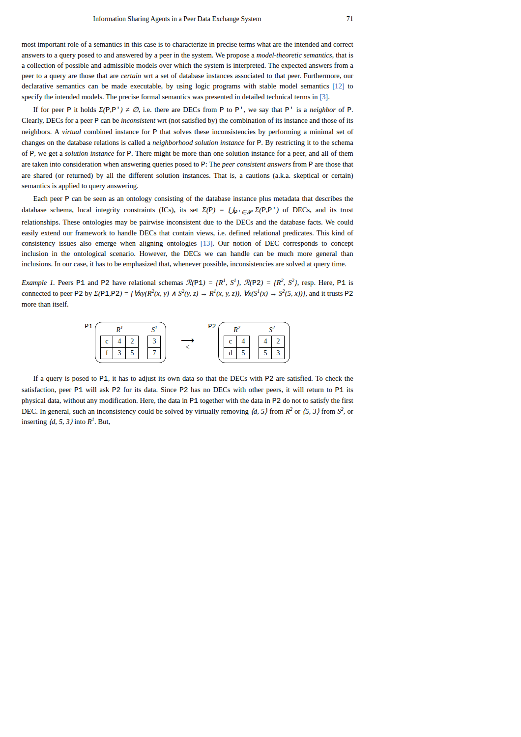Information Sharing Agents in a Peer Data Exchange System 71
most important role of a semantics in this case is to characterize in precise terms what are the intended and correct answers to a query posed to and answered by a peer in the system. We propose a model-theoretic semantics, that is a collection of possible and admissible models over which the system is interpreted. The expected answers from a peer to a query are those that are certain wrt a set of database instances associated to that peer. Furthermore, our declarative semantics can be made executable, by using logic programs with stable model semantics [12] to specify the intended models. The precise formal semantics was presented in detailed technical terms in [3].
If for peer P it holds Σ(P,P') ≠ ∅, i.e. there are DECs from P to P', we say that P' is a neighbor of P. Clearly, DECs for a peer P can be inconsistent wrt (not satisfied by) the combination of its instance and those of its neighbors. A virtual combined instance for P that solves these inconsistencies by performing a minimal set of changes on the database relations is called a neighborhood solution instance for P. By restricting it to the schema of P, we get a solution instance for P. There might be more than one solution instance for a peer, and all of them are taken into consideration when answering queries posed to P: The peer consistent answers from P are those that are shared (or returned) by all the different solution instances. That is, a cautions (a.k.a. skeptical or certain) semantics is applied to query answering.
Each peer P can be seen as an ontology consisting of the database instance plus metadata that describes the database schema, local integrity constraints (ICs), its set Σ(P) = ⋃P'∈𝓟 Σ(P,P') of DECs, and its trust relationships. These ontologies may be pairwise inconsistent due to the DECs and the database facts. We could easily extend our framework to handle DECs that contain views, i.e. defined relational predicates. This kind of consistency issues also emerge when aligning ontologies [13]. Our notion of DEC corresponds to concept inclusion in the ontological scenario. However, the DECs we can handle can be much more general than inclusions. In our case, it has to be emphasized that, whenever possible, inconsistencies are solved at query time.
Example 1. Peers P1 and P2 have relational schemas ℛ(P1) = {R1, S1}, ℛ(P2) = {R2, S2}, resp. Here, P1 is connected to peer P2 by Σ(P1,P2) = {∀xy(R2(x, y) ∧ S2(y, z) → R1(x, y, z)), ∀x(S1(x) → S2(5, x))}, and it trusts P2 more than itself.
| P1 | R 1 / c / 4 / 2 / / f / 3 / 5 / S 1 / 3 / / 7 / | ⟶ < | P2 | R 2 / c / 4 / / d / 5 / S 2 / 4 / 2 / / 5 / 3 / |
If a query is posed to P1, it has to adjust its own data so that the DECs with P2 are satisfied. To check the satisfaction, peer P1 will ask P2 for its data. Since P2 has no DECs with other peers, it will return to P1 its physical data, without any modification. Here, the data in P1 together with the data in P2 do not to satisfy the first DEC. In general, such an inconsistency could be solved by virtually removing ⟨d, 5⟩ from R2 or ⟨5, 3⟩ from S2, or inserting ⟨d, 5, 3⟩ into R1. But,